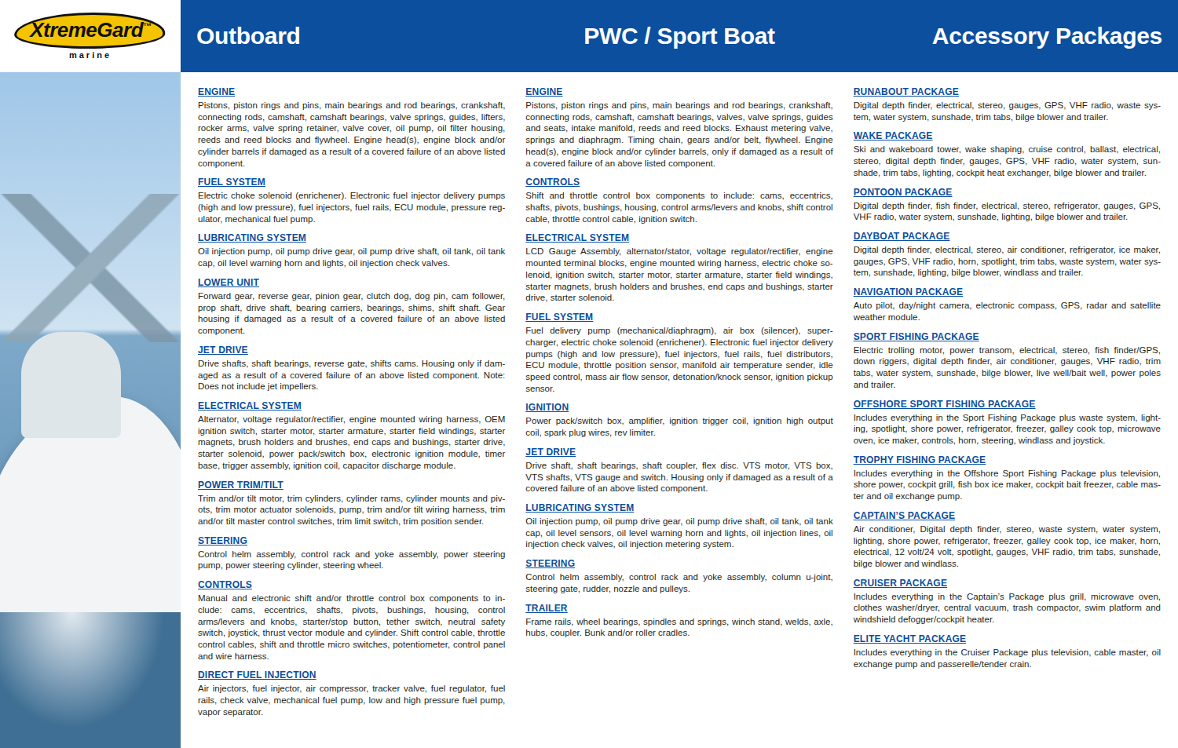XtremeGard™
marine
Outboard
PWC / Sport Boat
Accessory Packages
Engine
Pistons, piston rings and pins, main bearings and rod bearings, crankshaft, connecting rods, camshaft, camshaft bearings, valve springs, guides, lifters, rocker arms, valve spring retainer, valve cover, oil pump, oil filter housing, reeds and reed blocks and flywheel. Engine head(s), engine block and/or cylinder barrels if damaged as a result of a covered failure of an above listed component.
Fuel System
Electric choke solenoid (enrichener). Electronic fuel injector delivery pumps (high and low pressure), fuel injectors, fuel rails, ECU module, pressure regulator, mechanical fuel pump.
Lubricating System
Oil injection pump, oil pump drive gear, oil pump drive shaft, oil tank, oil tank cap, oil level warning horn and lights, oil injection check valves.
Lower Unit
Forward gear, reverse gear, pinion gear, clutch dog, dog pin, cam follower, prop shaft, drive shaft, bearing carriers, bearings, shims, shift shaft. Gear housing if damaged as a result of a covered failure of an above listed component.
Jet Drive
Drive shafts, shaft bearings, reverse gate, shifts cams. Housing only if damaged as a result of a covered failure of an above listed component. Note: Does not include jet impellers.
Electrical System
Alternator, voltage regulator/rectifier, engine mounted wiring harness, OEM ignition switch, starter motor, starter armature, starter field windings, starter magnets, brush holders and brushes, end caps and bushings, starter drive, starter solenoid, power pack/switch box, electronic ignition module, timer base, trigger assembly, ignition coil, capacitor discharge module.
Power Trim/Tilt
Trim and/or tilt motor, trim cylinders, cylinder rams, cylinder mounts and pivots, trim motor actuator solenoids, pump, trim and/or tilt wiring harness, trim and/or tilt master control switches, trim limit switch, trim position sender.
Steering
Control helm assembly, control rack and yoke assembly, power steering pump, power steering cylinder, steering wheel.
Controls
Manual and electronic shift and/or throttle control box components to include: cams, eccentrics, shafts, pivots, bushings, housing, control arms/levers and knobs, starter/stop button, tether switch, neutral safety switch, joystick, thrust vector module and cylinder. Shift control cable, throttle control cables, shift and throttle micro switches, potentiometer, control panel and wire harness.
Direct Fuel Injection
Air injectors, fuel injector, air compressor, tracker valve, fuel regulator, fuel rails, check valve, mechanical fuel pump, low and high pressure fuel pump, vapor separator.
Engine
Pistons, piston rings and pins, main bearings and rod bearings, crankshaft, connecting rods, camshaft, camshaft bearings, valves, valve springs, guides and seats, intake manifold, reeds and reed blocks. Exhaust metering valve, springs and diaphragm. Timing chain, gears and/or belt, flywheel. Engine head(s), engine block and/or cylinder barrels, only if damaged as a result of a covered failure of an above listed component.
Controls
Shift and throttle control box components to include: cams, eccentrics, shafts, pivots, bushings, housing, control arms/levers and knobs, shift control cable, throttle control cable, ignition switch.
Electrical System
LCD Gauge Assembly, alternator/stator, voltage regulator/rectifier, engine mounted terminal blocks, engine mounted wiring harness, electric choke solenoid, ignition switch, starter motor, starter armature, starter field windings, starter magnets, brush holders and brushes, end caps and bushings, starter drive, starter solenoid.
Fuel System
Fuel delivery pump (mechanical/diaphragm), air box (silencer), supercharger, electric choke solenoid (enrichener). Electronic fuel injector delivery pumps (high and low pressure), fuel injectors, fuel rails, fuel distributors, ECU module, throttle position sensor, manifold air temperature sender, idle speed control, mass air flow sensor, detonation/knock sensor, ignition pickup sensor.
Ignition
Power pack/switch box, amplifier, ignition trigger coil, ignition high output coil, spark plug wires, rev limiter.
Jet Drive
Drive shaft, shaft bearings, shaft coupler, flex disc. VTS motor, VTS box, VTS shafts, VTS gauge and switch. Housing only if damaged as a result of a covered failure of an above listed component.
Lubricating System
Oil injection pump, oil pump drive gear, oil pump drive shaft, oil tank, oil tank cap, oil level sensors, oil level warning horn and lights, oil injection lines, oil injection check valves, oil injection metering system.
Steering
Control helm assembly, control rack and yoke assembly, column u-joint, steering gate, rudder, nozzle and pulleys.
Trailer
Frame rails, wheel bearings, spindles and springs, winch stand, welds, axle, hubs, coupler. Bunk and/or roller cradles.
Runabout Package
Digital depth finder, electrical, stereo, gauges, GPS, VHF radio, waste system, water system, sunshade, trim tabs, bilge blower and trailer.
Wake Package
Ski and wakeboard tower, wake shaping, cruise control, ballast, electrical, stereo, digital depth finder, gauges, GPS, VHF radio, water system, sunshade, trim tabs, lighting, cockpit heat exchanger, bilge blower and trailer.
Pontoon Package
Digital depth finder, fish finder, electrical, stereo, refrigerator, gauges, GPS, VHF radio, water system, sunshade, lighting, bilge blower and trailer.
Dayboat Package
Digital depth finder, electrical, stereo, air conditioner, refrigerator, ice maker, gauges, GPS, VHF radio, horn, spotlight, trim tabs, waste system, water system, sunshade, lighting, bilge blower, windlass and trailer.
Navigation Package
Auto pilot, day/night camera, electronic compass, GPS, radar and satellite weather module.
Sport Fishing Package
Electric trolling motor, power transom, electrical, stereo, fish finder/GPS, down riggers, digital depth finder, air conditioner, gauges, VHF radio, trim tabs, water system, sunshade, bilge blower, live well/bait well, power poles and trailer.
Offshore Sport Fishing Package
Includes everything in the Sport Fishing Package plus waste system, lighting, spotlight, shore power, refrigerator, freezer, galley cook top, microwave oven, ice maker, controls, horn, steering, windlass and joystick.
Trophy Fishing Package
Includes everything in the Offshore Sport Fishing Package plus television, shore power, cockpit grill, fish box ice maker, cockpit bait freezer, cable master and oil exchange pump.
Captain’s Package
Air conditioner, Digital depth finder, stereo, waste system, water system, lighting, shore power, refrigerator, freezer, galley cook top, ice maker, horn, electrical, 12 volt/24 volt, spotlight, gauges, VHF radio, trim tabs, sunshade, bilge blower and windlass.
Cruiser Package
Includes everything in the Captain’s Package plus grill, microwave oven, clothes washer/dryer, central vacuum, trash compactor, swim platform and windshield defogger/cockpit heater.
Elite Yacht Package
Includes everything in the Cruiser Package plus television, cable master, oil exchange pump and passerelle/tender crain.